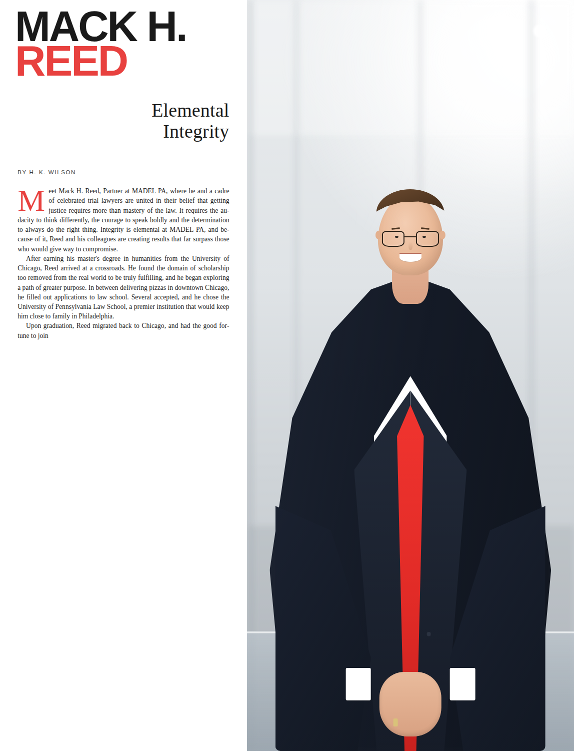MACK H. REED
Elemental Integrity
BY H. K. WILSON
Meet Mack H. Reed, Partner at MADEL PA, where he and a cadre of celebrated trial lawyers are united in their belief that getting justice requires more than mastery of the law. It requires the audacity to think differently, the courage to speak boldly and the determination to always do the right thing. Integrity is elemental at MADEL PA, and because of it, Reed and his colleagues are creating results that far surpass those who would give way to compromise.
After earning his master's degree in humanities from the University of Chicago, Reed arrived at a crossroads. He found the domain of scholarship too removed from the real world to be truly fulfilling, and he began exploring a path of greater purpose. In between delivering pizzas in downtown Chicago, he filled out applications to law school. Several accepted, and he chose the University of Pennsylvania Law School, a premier institution that would keep him close to family in Philadelphia.
Upon graduation, Reed migrated back to Chicago, and had the good fortune to join